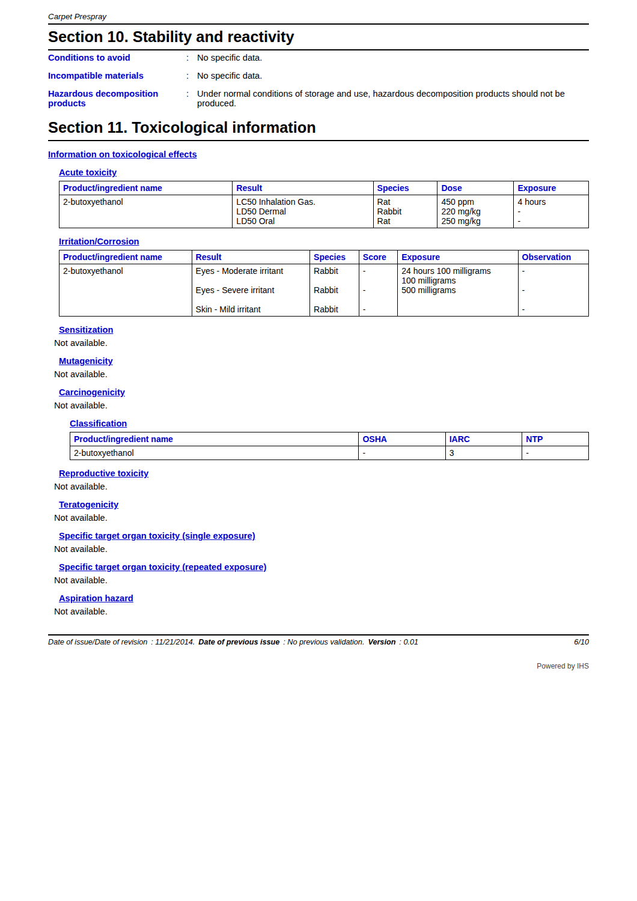Carpet Prespray
Section 10. Stability and reactivity
Conditions to avoid
:
No specific data.
Incompatible materials
:
No specific data.
Hazardous decomposition products
:
Under normal conditions of storage and use, hazardous decomposition products should not be produced.
Section 11. Toxicological information
Information on toxicological effects
Acute toxicity
| Product/ingredient name | Result | Species | Dose | Exposure |
| --- | --- | --- | --- | --- |
| 2-butoxyethanol | LC50 Inhalation Gas. LD50 Dermal LD50 Oral | Rat Rabbit Rat | 450 ppm 220 mg/kg 250 mg/kg | 4 hours - - |
Irritation/Corrosion
| Product/ingredient name | Result | Species | Score | Exposure | Observation |
| --- | --- | --- | --- | --- | --- |
| 2-butoxyethanol | Eyes - Moderate irritant Eyes - Severe irritant Skin - Mild irritant | Rabbit Rabbit Rabbit | - - - | 24 hours 100 milligrams 100 milligrams 500 milligrams | - - - |
Sensitization
Not available.
Mutagenicity
Not available.
Carcinogenicity
Not available.
Classification
| Product/ingredient name | OSHA | IARC | NTP |
| --- | --- | --- | --- |
| 2-butoxyethanol | - | 3 | - |
Reproductive toxicity
Not available.
Teratogenicity
Not available.
Specific target organ toxicity (single exposure)
Not available.
Specific target organ toxicity (repeated exposure)
Not available.
Aspiration hazard
Not available.
Date of issue/Date of revision : 11/21/2014. Date of previous issue : No previous validation. Version : 0.01 6/10
Powered by IHS